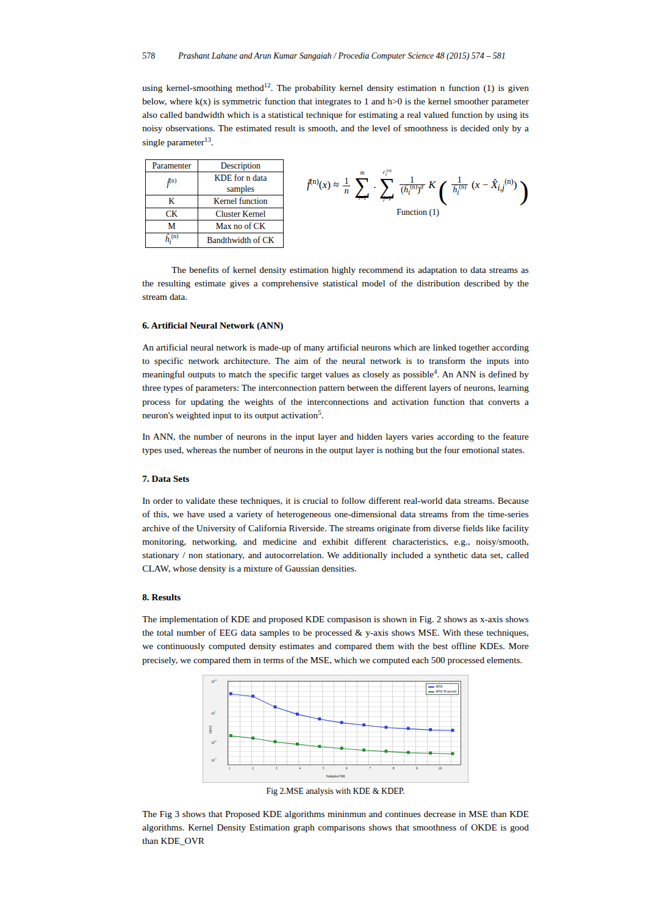578 Prashant Lahane and Arun Kumar Sangaiah / Procedia Computer Science 48 (2015) 574 – 581
using kernel-smoothing method12. The probability kernel density estimation n function (1) is given below, where k(x) is symmetric function that integrates to 1 and h>0 is the kernel smoother parameter also called bandwidth which is a statistical technique for estimating a real valued function by using its noisy observations. The estimated result is smooth, and the level of smoothness is decided only by a single parameter13.
| Paramenter | Description |
| f̂ (n) | KDE for n data samples |
| K | Kernel function |
| CK | Cluster Kernel |
| M | Max no of CK |
| ĥ i (n) | Bandthwidth of CK |
f̂(n)(x) ≈ 1 n m∑i=1 . ci(n)∑j=1 1(ĥi(n))d K ( 1 ĥi(n) (x − X̂i,j(n)) )
Function (1)
The benefits of kernel density estimation highly recommend its adaptation to data streams as the resulting estimate gives a comprehensive statistical model of the distribution described by the stream data.
6. Artificial Neural Network (ANN)
An artificial neural network is made-up of many artificial neurons which are linked together according to specific network architecture. The aim of the neural network is to transform the inputs into meaningful outputs to match the specific target values as closely as possible4. An ANN is defined by three types of parameters: The interconnection pattern between the different layers of neurons, learning process for updating the weights of the interconnections and activation function that converts a neuron's weighted input to its output activation5.
In ANN, the number of neurons in the input layer and hidden layers varies according to the feature types used, whereas the number of neurons in the output layer is nothing but the four emotional states.
7. Data Sets
In order to validate these techniques, it is crucial to follow different real-world data streams. Because of this, we have used a variety of heterogeneous one-dimensional data streams from the time-series archive of the University of California Riverside. The streams originate from diverse fields like facility monitoring, networking, and medicine and exhibit different characteristics, e.g., noisy/smooth, stationary / non stationary, and autocorrelation. We additionally included a synthetic data set, called CLAW, whose density is a mixture of Gaussian densities.
8. Results
The implementation of KDE and proposed KDE compasison is shown in Fig. 2 shows as x-axis shows the total number of EEG data samples to be processed & y-axis shows MSE. With these techniques, we continuously computed density estimates and compared them with the best offline KDEs. More precisely, we compared them in terms of the MSE, which we computed each 500 processed elements.
MSE
MSE Proposed
MSE
Samples/500
10-4
10-5
10-6
10-7
1
2
3
4
5
6
7
8
9
10
Fig 2.MSE analysis with KDE & KDEP.
The Fig 3 shows that Proposed KDE algorithms mininmun and continues decrease in MSE than KDE algorithms. Kernel Density Estimation graph comparisons shows that smoothness of OKDE is good than KDE_OVR